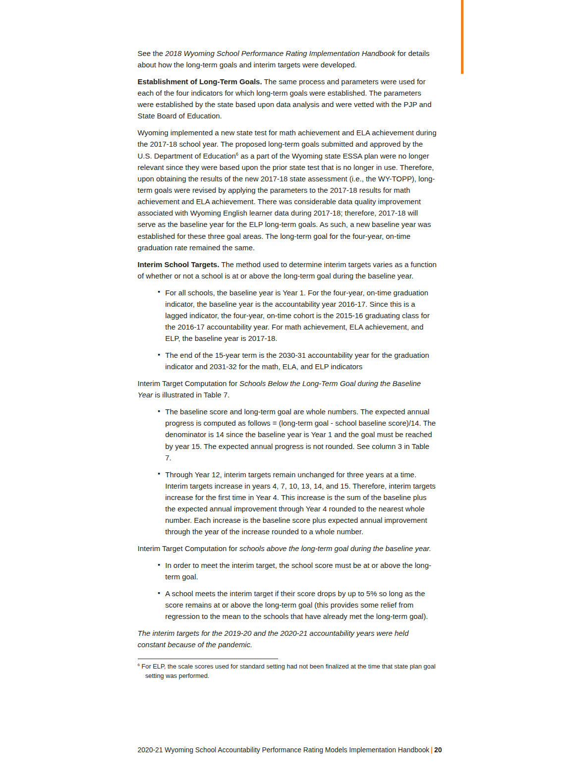See the 2018 Wyoming School Performance Rating Implementation Handbook for details about how the long-term goals and interim targets were developed.
Establishment of Long-Term Goals. The same process and parameters were used for each of the four indicators for which long-term goals were established. The parameters were established by the state based upon data analysis and were vetted with the PJP and State Board of Education.
Wyoming implemented a new state test for math achievement and ELA achievement during the 2017-18 school year. The proposed long-term goals submitted and approved by the U.S. Department of Education6 as a part of the Wyoming state ESSA plan were no longer relevant since they were based upon the prior state test that is no longer in use. Therefore, upon obtaining the results of the new 2017-18 state assessment (i.e., the WY-TOPP), long-term goals were revised by applying the parameters to the 2017-18 results for math achievement and ELA achievement. There was considerable data quality improvement associated with Wyoming English learner data during 2017-18; therefore, 2017-18 will serve as the baseline year for the ELP long-term goals. As such, a new baseline year was established for these three goal areas. The long-term goal for the four-year, on-time graduation rate remained the same.
Interim School Targets. The method used to determine interim targets varies as a function of whether or not a school is at or above the long-term goal during the baseline year.
For all schools, the baseline year is Year 1. For the four-year, on-time graduation indicator, the baseline year is the accountability year 2016-17. Since this is a lagged indicator, the four-year, on-time cohort is the 2015-16 graduating class for the 2016-17 accountability year. For math achievement, ELA achievement, and ELP, the baseline year is 2017-18.
The end of the 15-year term is the 2030-31 accountability year for the graduation indicator and 2031-32 for the math, ELA, and ELP indicators
Interim Target Computation for Schools Below the Long-Term Goal during the Baseline Year is illustrated in Table 7.
The baseline score and long-term goal are whole numbers. The expected annual progress is computed as follows = (long-term goal - school baseline score)/14. The denominator is 14 since the baseline year is Year 1 and the goal must be reached by year 15. The expected annual progress is not rounded. See column 3 in Table 7.
Through Year 12, interim targets remain unchanged for three years at a time. Interim targets increase in years 4, 7, 10, 13, 14, and 15. Therefore, interim targets increase for the first time in Year 4. This increase is the sum of the baseline plus the expected annual improvement through Year 4 rounded to the nearest whole number. Each increase is the baseline score plus expected annual improvement through the year of the increase rounded to a whole number.
Interim Target Computation for schools above the long-term goal during the baseline year.
In order to meet the interim target, the school score must be at or above the long-term goal.
A school meets the interim target if their score drops by up to 5% so long as the score remains at or above the long-term goal (this provides some relief from regression to the mean to the schools that have already met the long-term goal).
The interim targets for the 2019-20 and the 2020-21 accountability years were held constant because of the pandemic.
6 For ELP, the scale scores used for standard setting had not been finalized at the time that state plan goal setting was performed.
2020-21 Wyoming School Accountability Performance Rating Models Implementation Handbook|20